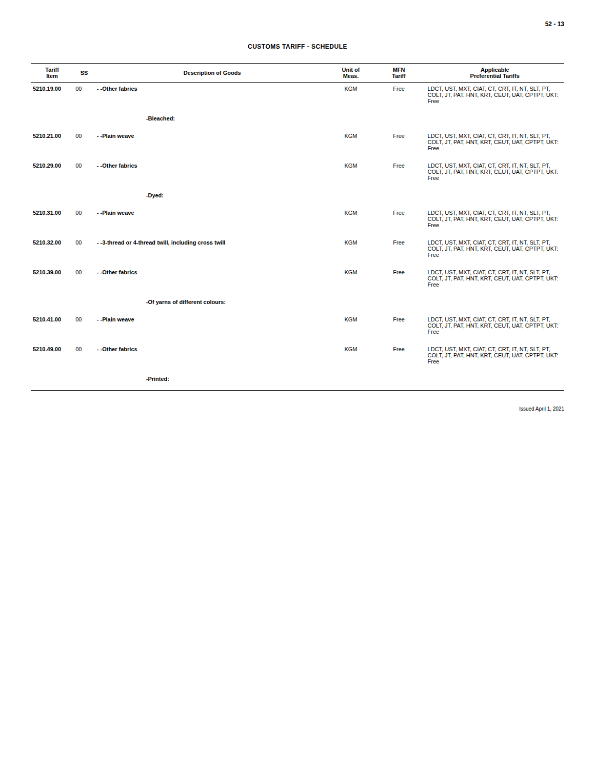52 - 13
CUSTOMS TARIFF - SCHEDULE
| Tariff Item | SS | Description of Goods | Unit of Meas. | MFN Tariff | Applicable Preferential Tariffs |
| --- | --- | --- | --- | --- | --- |
| 5210.19.00 | 00 | - -Other fabrics | KGM | Free | LDCT, UST, MXT, CIAT, CT, CRT, IT, NT, SLT, PT, COLT, JT, PAT, HNT, KRT, CEUT, UAT, CPTPT, UKT: Free |
| | | -Bleached: | | | |
| 5210.21.00 | 00 | - -Plain weave | KGM | Free | LDCT, UST, MXT, CIAT, CT, CRT, IT, NT, SLT, PT, COLT, JT, PAT, HNT, KRT, CEUT, UAT, CPTPT, UKT: Free |
| 5210.29.00 | 00 | - -Other fabrics | KGM | Free | LDCT, UST, MXT, CIAT, CT, CRT, IT, NT, SLT, PT, COLT, JT, PAT, HNT, KRT, CEUT, UAT, CPTPT, UKT: Free |
| | | -Dyed: | | | |
| 5210.31.00 | 00 | - -Plain weave | KGM | Free | LDCT, UST, MXT, CIAT, CT, CRT, IT, NT, SLT, PT, COLT, JT, PAT, HNT, KRT, CEUT, UAT, CPTPT, UKT: Free |
| 5210.32.00 | 00 | - -3-thread or 4-thread twill, including cross twill | KGM | Free | LDCT, UST, MXT, CIAT, CT, CRT, IT, NT, SLT, PT, COLT, JT, PAT, HNT, KRT, CEUT, UAT, CPTPT, UKT: Free |
| 5210.39.00 | 00 | - -Other fabrics | KGM | Free | LDCT, UST, MXT, CIAT, CT, CRT, IT, NT, SLT, PT, COLT, JT, PAT, HNT, KRT, CEUT, UAT, CPTPT, UKT: Free |
| | | -Of yarns of different colours: | | | |
| 5210.41.00 | 00 | - -Plain weave | KGM | Free | LDCT, UST, MXT, CIAT, CT, CRT, IT, NT, SLT, PT, COLT, JT, PAT, HNT, KRT, CEUT, UAT, CPTPT, UKT: Free |
| 5210.49.00 | 00 | - -Other fabrics | KGM | Free | LDCT, UST, MXT, CIAT, CT, CRT, IT, NT, SLT, PT, COLT, JT, PAT, HNT, KRT, CEUT, UAT, CPTPT, UKT: Free |
| | | -Printed: | | | |
Issued April 1, 2021